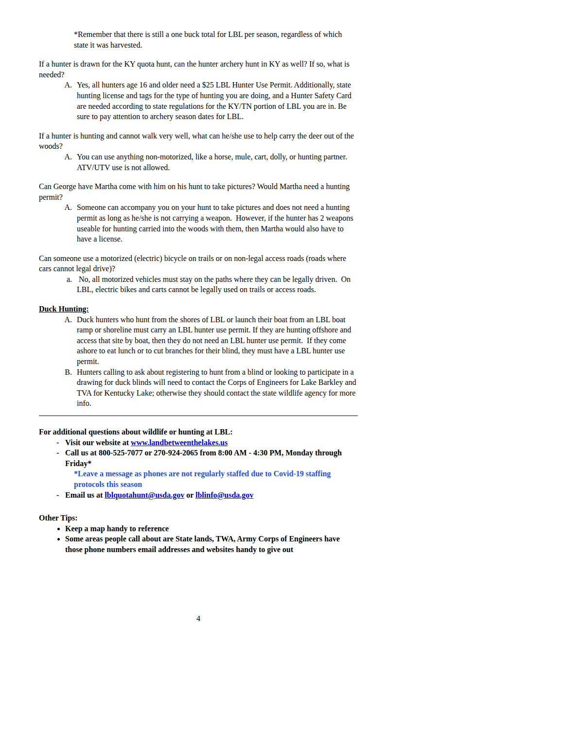*Remember that there is still a one buck total for LBL per season, regardless of which state it was harvested.
If a hunter is drawn for the KY quota hunt, can the hunter archery hunt in KY as well? If so, what is needed?
Yes, all hunters age 16 and older need a $25 LBL Hunter Use Permit. Additionally, state hunting license and tags for the type of hunting you are doing, and a Hunter Safety Card are needed according to state regulations for the KY/TN portion of LBL you are in. Be sure to pay attention to archery season dates for LBL.
If a hunter is hunting and cannot walk very well, what can he/she use to help carry the deer out of the woods?
You can use anything non-motorized, like a horse, mule, cart, dolly, or hunting partner. ATV/UTV use is not allowed.
Can George have Martha come with him on his hunt to take pictures? Would Martha need a hunting permit?
Someone can accompany you on your hunt to take pictures and does not need a hunting permit as long as he/she is not carrying a weapon. However, if the hunter has 2 weapons useable for hunting carried into the woods with them, then Martha would also have to have a license.
Can someone use a motorized (electric) bicycle on trails or on non-legal access roads (roads where cars cannot legal drive)?
No, all motorized vehicles must stay on the paths where they can be legally driven. On LBL, electric bikes and carts cannot be legally used on trails or access roads.
Duck Hunting:
Duck hunters who hunt from the shores of LBL or launch their boat from an LBL boat ramp or shoreline must carry an LBL hunter use permit. If they are hunting offshore and access that site by boat, then they do not need an LBL hunter use permit. If they come ashore to eat lunch or to cut branches for their blind, they must have a LBL hunter use permit.
Hunters calling to ask about registering to hunt from a blind or looking to participate in a drawing for duck blinds will need to contact the Corps of Engineers for Lake Barkley and TVA for Kentucky Lake; otherwise they should contact the state wildlife agency for more info.
For additional questions about wildlife or hunting at LBL:
Visit our website at www.landbetweenthelakes.us
Call us at 800-525-7077 or 270-924-2065 from 8:00 AM - 4:30 PM, Monday through Friday* *Leave a message as phones are not regularly staffed due to Covid-19 staffing protocols this season
Email us at lblquotahunt@usda.gov or lblinfo@usda.gov
Other Tips:
Keep a map handy to reference
Some areas people call about are State lands, TWA, Army Corps of Engineers have those phone numbers email addresses and websites handy to give out
4